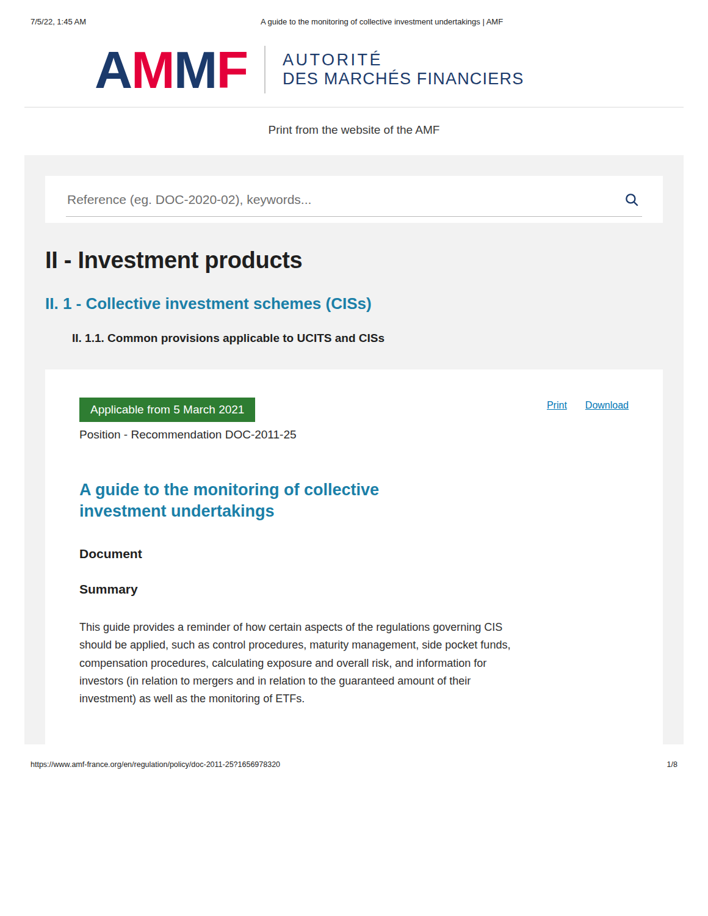7/5/22, 1:45 AM
A guide to the monitoring of collective investment undertakings | AMF
AMMF
AUTORITÉ
DES MARCHÉS FINANCIERS
Print from the website of the AMF
II - Investment products
II. 1 - Collective investment schemes (CISs)
II. 1.1. Common provisions applicable to UCITS and CISs
Applicable from 5 March 2021
Position - Recommendation DOC-2011-25
Print Download
A guide to the monitoring of collective investment undertakings
Document
Summary
This guide provides a reminder of how certain aspects of the regulations governing CIS should be applied, such as control procedures, maturity management, side pocket funds, compensation procedures, calculating exposure and overall risk, and information for investors (in relation to mergers and in relation to the guaranteed amount of their investment) as well as the monitoring of ETFs.
https://www.amf-france.org/en/regulation/policy/doc-2011-25?1656978320
1/8